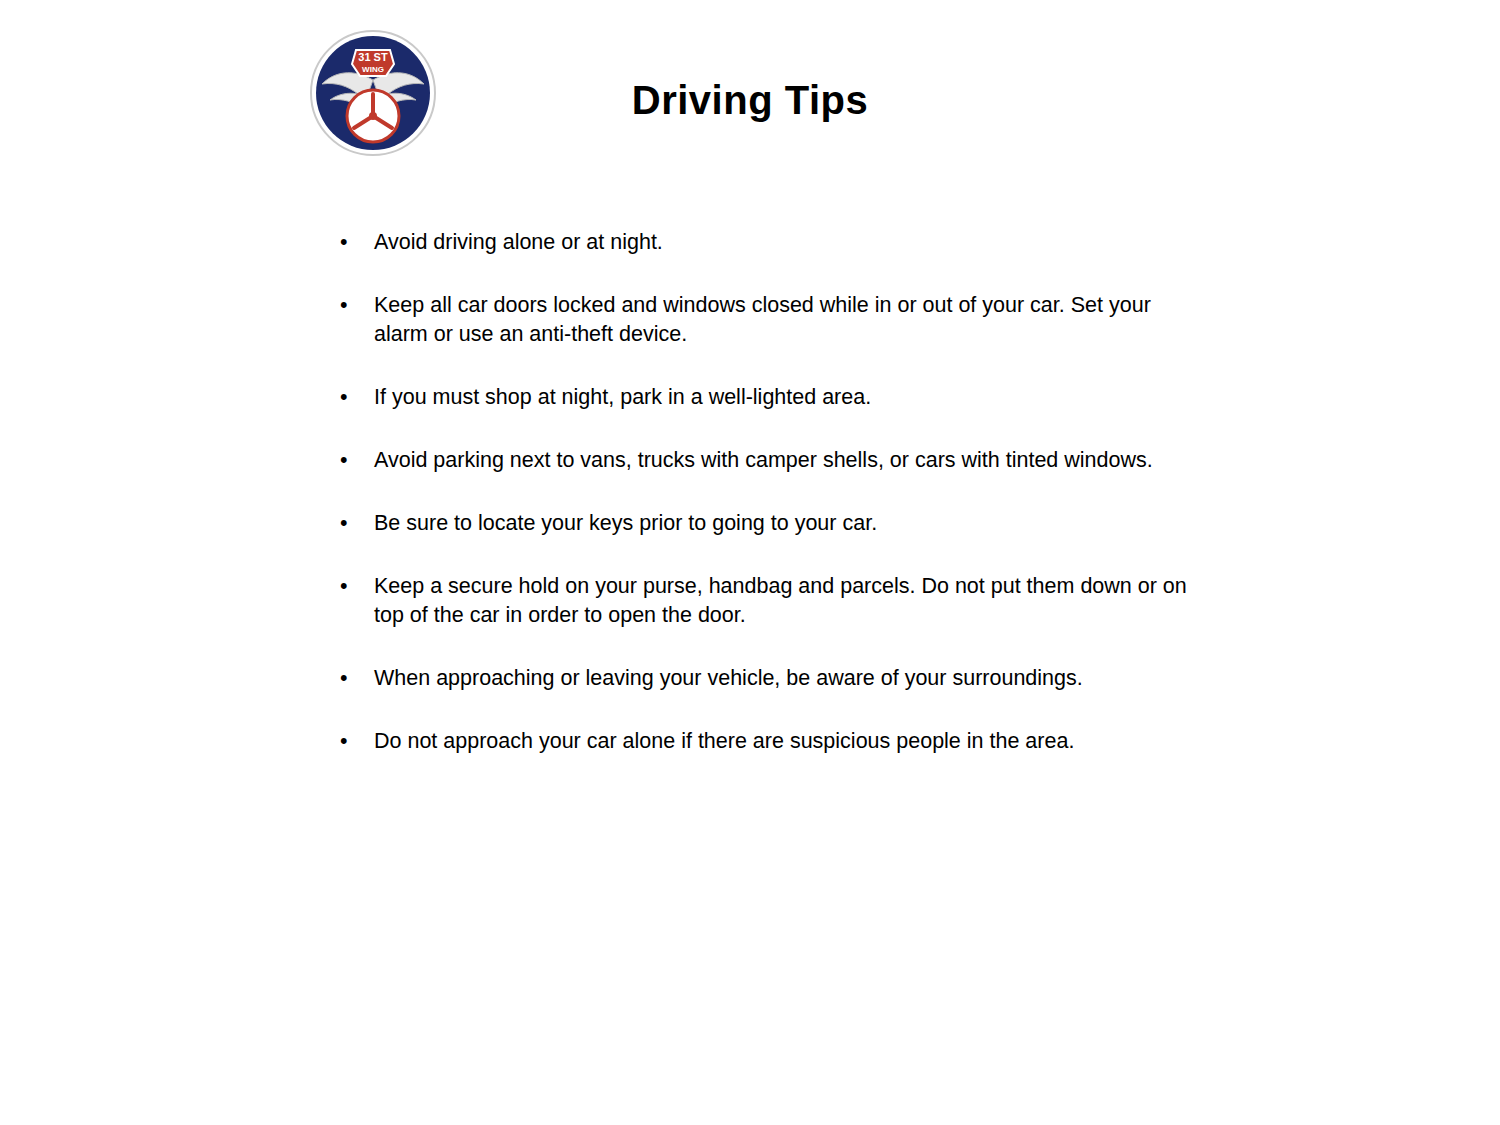31 ST WING
Driving Tips
Avoid driving alone or at night.
Keep all car doors locked and windows closed while in or out of your car. Set your alarm or use an anti-theft device.
If you must shop at night, park in a well-lighted area.
Avoid parking next to vans, trucks with camper shells, or cars with tinted windows.
Be sure to locate your keys prior to going to your car.
Keep a secure hold on your purse, handbag and parcels. Do not put them down or on top of the car in order to open the door.
When approaching or leaving your vehicle, be aware of your surroundings.
Do not approach your car alone if there are suspicious people in the area.